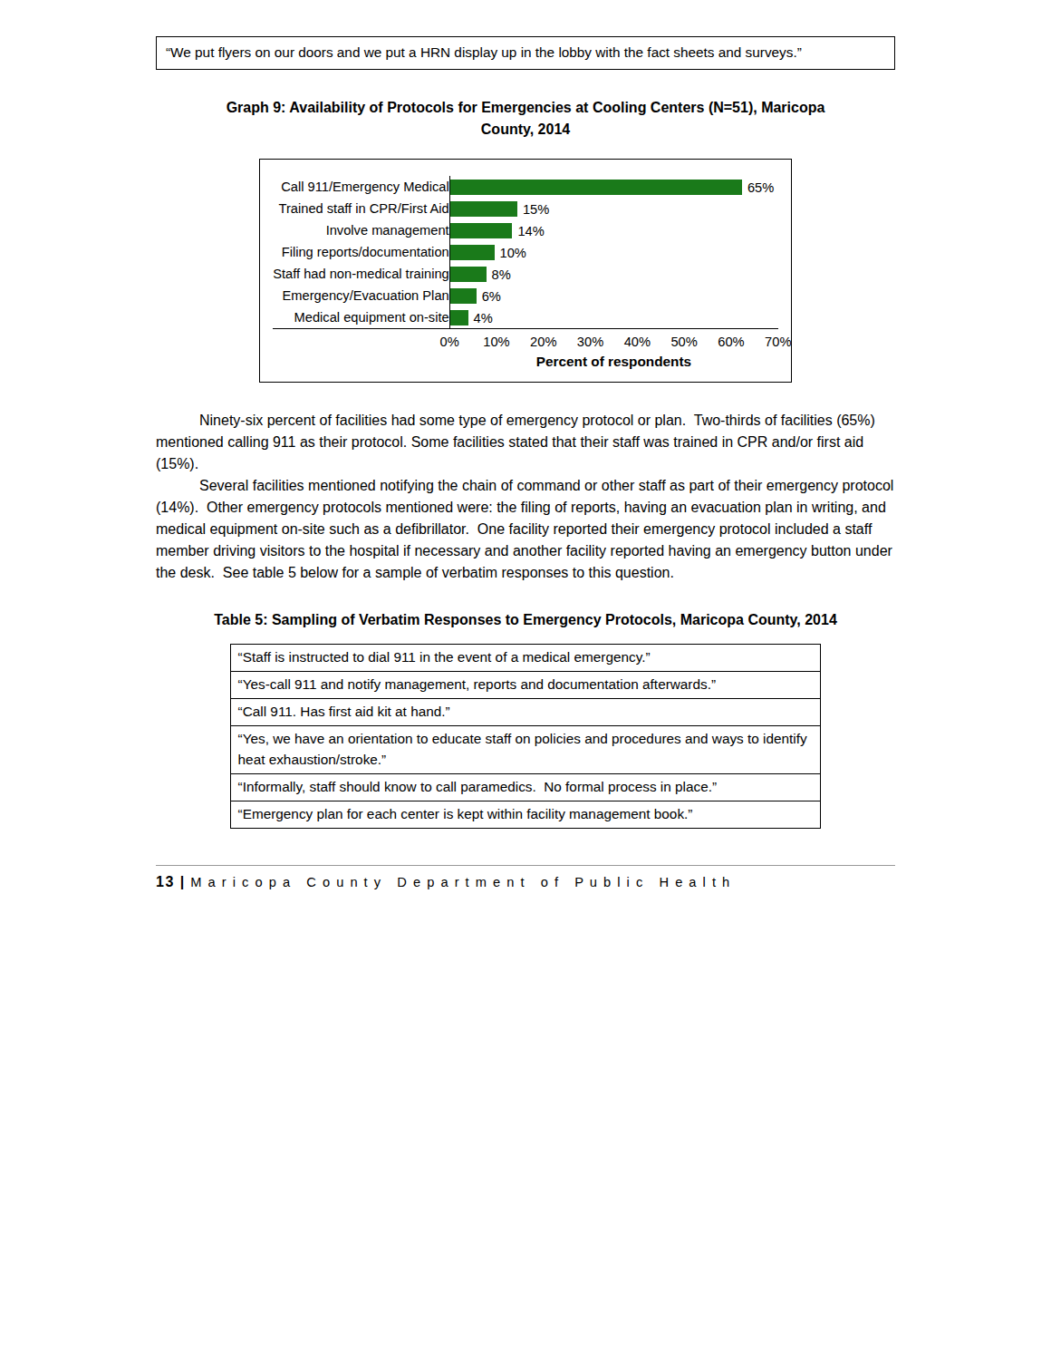“We put flyers on our doors and we put a HRN display up in the lobby with the fact sheets and surveys.”
Graph 9: Availability of Protocols for Emergencies at Cooling Centers (N=51), Maricopa County, 2014
| Call 911/Emergency Medical | 65% |
| Trained staff in CPR/First Aid | 15% |
| Involve management | 14% |
| Filing reports/documentation | 10% |
| Staff had non-medical training | 8% |
| Emergency/Evacuation Plan | 6% |
| Medical equipment on-site | 4% |
| | 0% 10% 20% 30% 40% 50% 60% 70% |
| | Percent of respondents |
Ninety-six percent of facilities had some type of emergency protocol or plan. Two-thirds of facilities (65%) mentioned calling 911 as their protocol. Some facilities stated that their staff was trained in CPR and/or first aid (15%).
Several facilities mentioned notifying the chain of command or other staff as part of their emergency protocol (14%). Other emergency protocols mentioned were: the filing of reports, having an evacuation plan in writing, and medical equipment on-site such as a defibrillator. One facility reported their emergency protocol included a staff member driving visitors to the hospital if necessary and another facility reported having an emergency button under the desk. See table 5 below for a sample of verbatim responses to this question.
Table 5: Sampling of Verbatim Responses to Emergency Protocols, Maricopa County, 2014
| “Staff is instructed to dial 911 in the event of a medical emergency.” |
| “Yes-call 911 and notify management, reports and documentation afterwards.” |
| “Call 911. Has first aid kit at hand.” |
| “Yes, we have an orientation to educate staff on policies and procedures and ways to identify heat exhaustion/stroke.” |
| “Informally, staff should know to call paramedics. No formal process in place.” |
| “Emergency plan for each center is kept within facility management book.” |
13 | M a r i c o p a C o u n t y D e p a r t m e n t o f P u b l i c H e a l t h